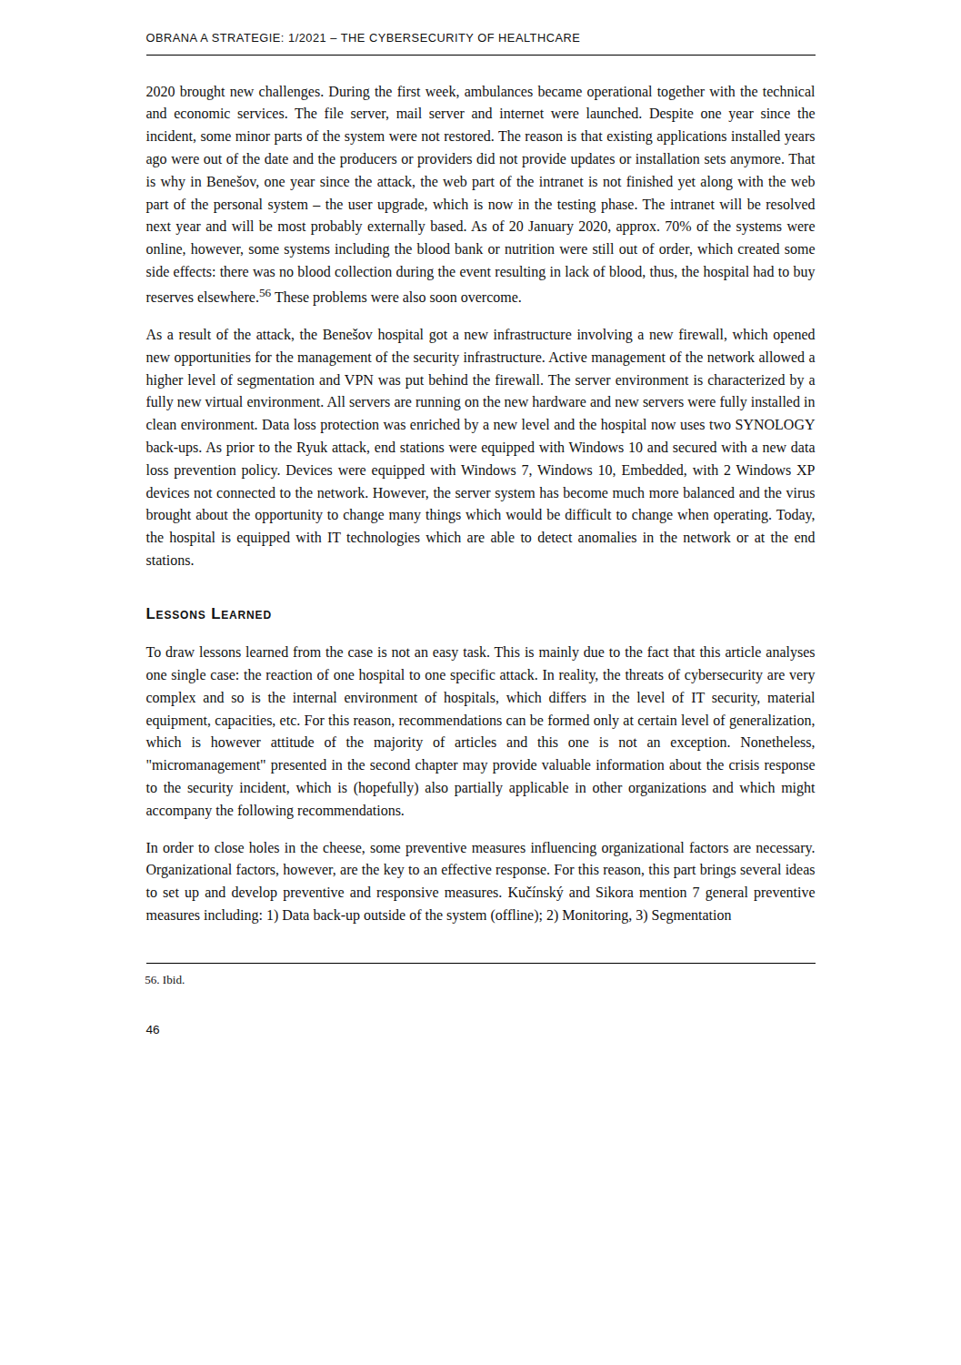Obrana a strategie: 1/2021 – The Cybersecurity of Healthcare
2020 brought new challenges. During the first week, ambulances became operational together with the technical and economic services. The file server, mail server and internet were launched. Despite one year since the incident, some minor parts of the system were not restored. The reason is that existing applications installed years ago were out of the date and the producers or providers did not provide updates or installation sets anymore. That is why in Benešov, one year since the attack, the web part of the intranet is not finished yet along with the web part of the personal system – the user upgrade, which is now in the testing phase. The intranet will be resolved next year and will be most probably externally based. As of 20 January 2020, approx. 70% of the systems were online, however, some systems including the blood bank or nutrition were still out of order, which created some side effects: there was no blood collection during the event resulting in lack of blood, thus, the hospital had to buy reserves elsewhere.56 These problems were also soon overcome.
As a result of the attack, the Benešov hospital got a new infrastructure involving a new firewall, which opened new opportunities for the management of the security infrastructure. Active management of the network allowed a higher level of segmentation and VPN was put behind the firewall. The server environment is characterized by a fully new virtual environment. All servers are running on the new hardware and new servers were fully installed in clean environment. Data loss protection was enriched by a new level and the hospital now uses two SYNOLOGY back-ups. As prior to the Ryuk attack, end stations were equipped with Windows 10 and secured with a new data loss prevention policy. Devices were equipped with Windows 7, Windows 10, Embedded, with 2 Windows XP devices not connected to the network. However, the server system has become much more balanced and the virus brought about the opportunity to change many things which would be difficult to change when operating. Today, the hospital is equipped with IT technologies which are able to detect anomalies in the network or at the end stations.
Lessons Learned
To draw lessons learned from the case is not an easy task. This is mainly due to the fact that this article analyses one single case: the reaction of one hospital to one specific attack. In reality, the threats of cybersecurity are very complex and so is the internal environment of hospitals, which differs in the level of IT security, material equipment, capacities, etc. For this reason, recommendations can be formed only at certain level of generalization, which is however attitude of the majority of articles and this one is not an exception. Nonetheless, "micromanagement" presented in the second chapter may provide valuable information about the crisis response to the security incident, which is (hopefully) also partially applicable in other organizations and which might accompany the following recommendations.
In order to close holes in the cheese, some preventive measures influencing organizational factors are necessary. Organizational factors, however, are the key to an effective response. For this reason, this part brings several ideas to set up and develop preventive and responsive measures. Kučínský and Sikora mention 7 general preventive measures including: 1) Data back-up outside of the system (offline); 2) Monitoring, 3) Segmentation
Ibid.
46